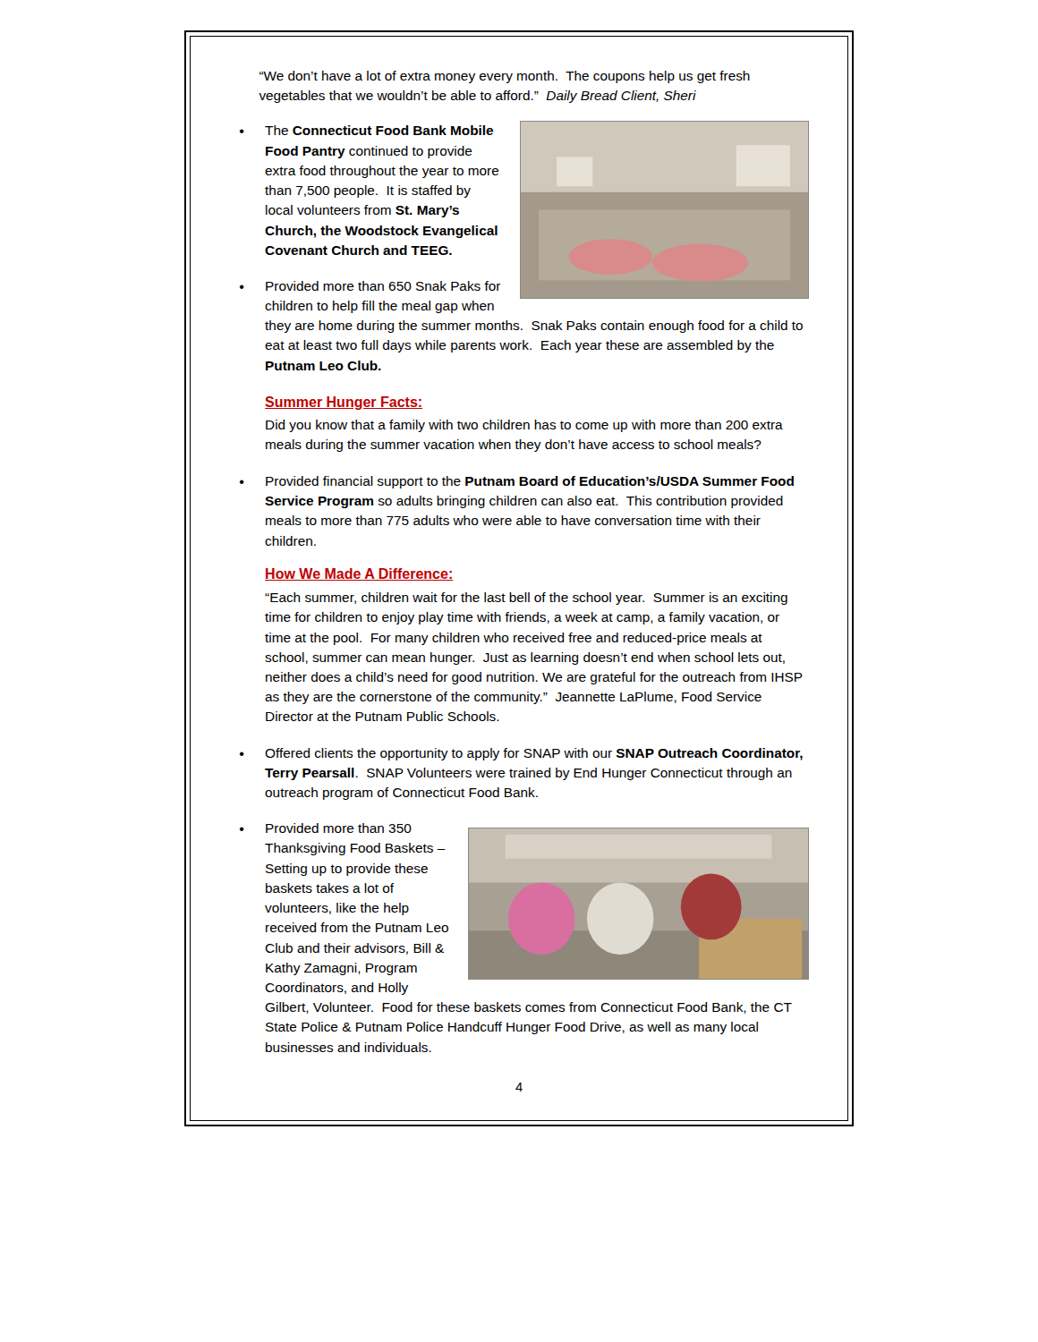“We don’t have a lot of extra money every month. The coupons help us get fresh vegetables that we wouldn’t be able to afford.” Daily Bread Client, Sheri
The Connecticut Food Bank Mobile Food Pantry continued to provide extra food throughout the year to more than 7,500 people. It is staffed by local volunteers from St. Mary’s Church, the Woodstock Evangelical Covenant Church and TEEG.
Provided more than 650 Snak Paks for children to help fill the meal gap when they are home during the summer months. Snak Paks contain enough food for a child to eat at least two full days while parents work. Each year these are assembled by the Putnam Leo Club.
Summer Hunger Facts:
Did you know that a family with two children has to come up with more than 200 extra meals during the summer vacation when they don’t have access to school meals?
Provided financial support to the Putnam Board of Education’s/USDA Summer Food Service Program so adults bringing children can also eat. This contribution provided meals to more than 775 adults who were able to have conversation time with their children.
How We Made A Difference:
“Each summer, children wait for the last bell of the school year. Summer is an exciting time for children to enjoy play time with friends, a week at camp, a family vacation, or time at the pool. For many children who received free and reduced-price meals at school, summer can mean hunger. Just as learning doesn’t end when school lets out, neither does a child’s need for good nutrition. We are grateful for the outreach from IHSP as they are the cornerstone of the community.” Jeannette LaPlume, Food Service Director at the Putnam Public Schools.
Offered clients the opportunity to apply for SNAP with our SNAP Outreach Coordinator, Terry Pearsall. SNAP Volunteers were trained by End Hunger Connecticut through an outreach program of Connecticut Food Bank.
Provided more than 350 Thanksgiving Food Baskets – Setting up to provide these baskets takes a lot of volunteers, like the help received from the Putnam Leo Club and their advisors, Bill & Kathy Zamagni, Program Coordinators, and Holly Gilbert, Volunteer. Food for these baskets comes from Connecticut Food Bank, the CT State Police & Putnam Police Handcuff Hunger Food Drive, as well as many local businesses and individuals.
4